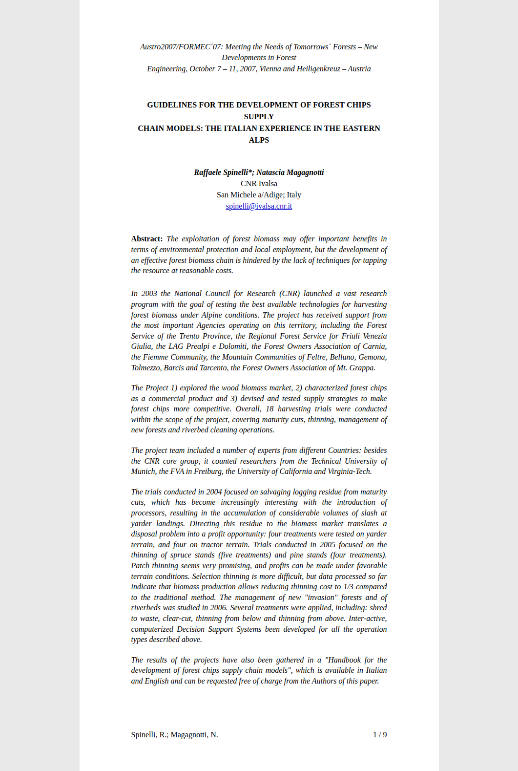Austro2007/FORMEC´07: Meeting the Needs of Tomorrows´ Forests – New Developments in Forest
Engineering, October 7 – 11, 2007, Vienna and Heiligenkreuz – Austria
Guidelines for the Development of Forest Chips Supply
Chain Models: The Italian Experience in the Eastern Alps
Raffaele Spinelli*; Natascia Magagnotti
CNR Ivalsa
San Michele a/Adige; Italy
spinelli@ivalsa.cnr.it
Abstract: The exploitation of forest biomass may offer important benefits in terms of environmental protection and local employment, but the development of an effective forest biomass chain is hindered by the lack of techniques for tapping the resource at reasonable costs.
In 2003 the National Council for Research (CNR) launched a vast research program with the goal of testing the best available technologies for harvesting forest biomass under Alpine conditions. The project has received support from the most important Agencies operating on this territory, including the Forest Service of the Trento Province, the Regional Forest Service for Friuli Venezia Giulia, the LAG Prealpi e Dolomiti, the Forest Owners Association of Carnia, the Fiemme Community, the Mountain Communities of Feltre, Belluno, Gemona, Tolmezzo, Barcis and Tarcento, the Forest Owners Association of Mt. Grappa.
The Project 1) explored the wood biomass market, 2) characterized forest chips as a commercial product and 3) devised and tested supply strategies to make forest chips more competitive. Overall, 18 harvesting trials were conducted within the scope of the project, covering maturity cuts, thinning, management of new forests and riverbed cleaning operations.
The project team included a number of experts from different Countries: besides the CNR core group, it counted researchers from the Technical University of Munich, the FVA in Freiburg, the University of California and Virginia-Tech.
The trials conducted in 2004 focused on salvaging logging residue from maturity cuts, which has become increasingly interesting with the introduction of processors, resulting in the accumulation of considerable volumes of slash at yarder landings. Directing this residue to the biomass market translates a disposal problem into a profit opportunity: four treatments were tested on yarder terrain, and four on tractor terrain. Trials conducted in 2005 focused on the thinning of spruce stands (five treatments) and pine stands (four treatments). Patch thinning seems very promising, and profits can be made under favorable terrain conditions. Selection thinning is more difficult, but data processed so far indicate that biomass production allows reducing thinning cost to 1/3 compared to the traditional method. The management of new "invasion" forests and of riverbeds was studied in 2006. Several treatments were applied, including: shred to waste, clear-cut, thinning from below and thinning from above. Inter-active, computerized Decision Support Systems been developed for all the operation types described above.
The results of the projects have also been gathered in a "Handbook for the development of forest chips supply chain models", which is available in Italian and English and can be requested free of charge from the Authors of this paper.
Spinelli, R.; Magagnotti, N. 1 / 9